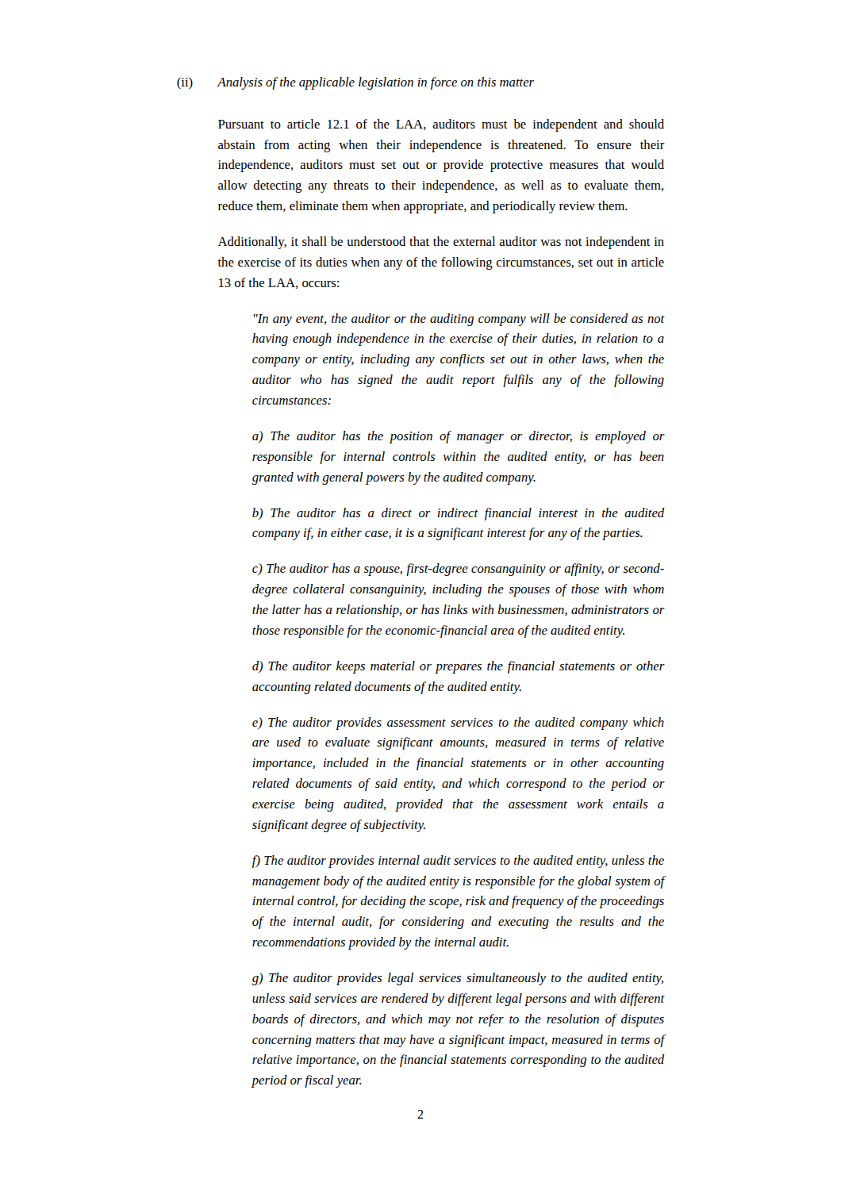(ii) Analysis of the applicable legislation in force on this matter
Pursuant to article 12.1 of the LAA, auditors must be independent and should abstain from acting when their independence is threatened. To ensure their independence, auditors must set out or provide protective measures that would allow detecting any threats to their independence, as well as to evaluate them, reduce them, eliminate them when appropriate, and periodically review them.
Additionally, it shall be understood that the external auditor was not independent in the exercise of its duties when any of the following circumstances, set out in article 13 of the LAA, occurs:
"In any event, the auditor or the auditing company will be considered as not having enough independence in the exercise of their duties, in relation to a company or entity, including any conflicts set out in other laws, when the auditor who has signed the audit report fulfils any of the following circumstances:
a) The auditor has the position of manager or director, is employed or responsible for internal controls within the audited entity, or has been granted with general powers by the audited company.
b) The auditor has a direct or indirect financial interest in the audited company if, in either case, it is a significant interest for any of the parties.
c) The auditor has a spouse, first-degree consanguinity or affinity, or second-degree collateral consanguinity, including the spouses of those with whom the latter has a relationship, or has links with businessmen, administrators or those responsible for the economic-financial area of the audited entity.
d) The auditor keeps material or prepares the financial statements or other accounting related documents of the audited entity.
e) The auditor provides assessment services to the audited company which are used to evaluate significant amounts, measured in terms of relative importance, included in the financial statements or in other accounting related documents of said entity, and which correspond to the period or exercise being audited, provided that the assessment work entails a significant degree of subjectivity.
f) The auditor provides internal audit services to the audited entity, unless the management body of the audited entity is responsible for the global system of internal control, for deciding the scope, risk and frequency of the proceedings of the internal audit, for considering and executing the results and the recommendations provided by the internal audit.
g) The auditor provides legal services simultaneously to the audited entity, unless said services are rendered by different legal persons and with different boards of directors, and which may not refer to the resolution of disputes concerning matters that may have a significant impact, measured in terms of relative importance, on the financial statements corresponding to the audited period or fiscal year.
2